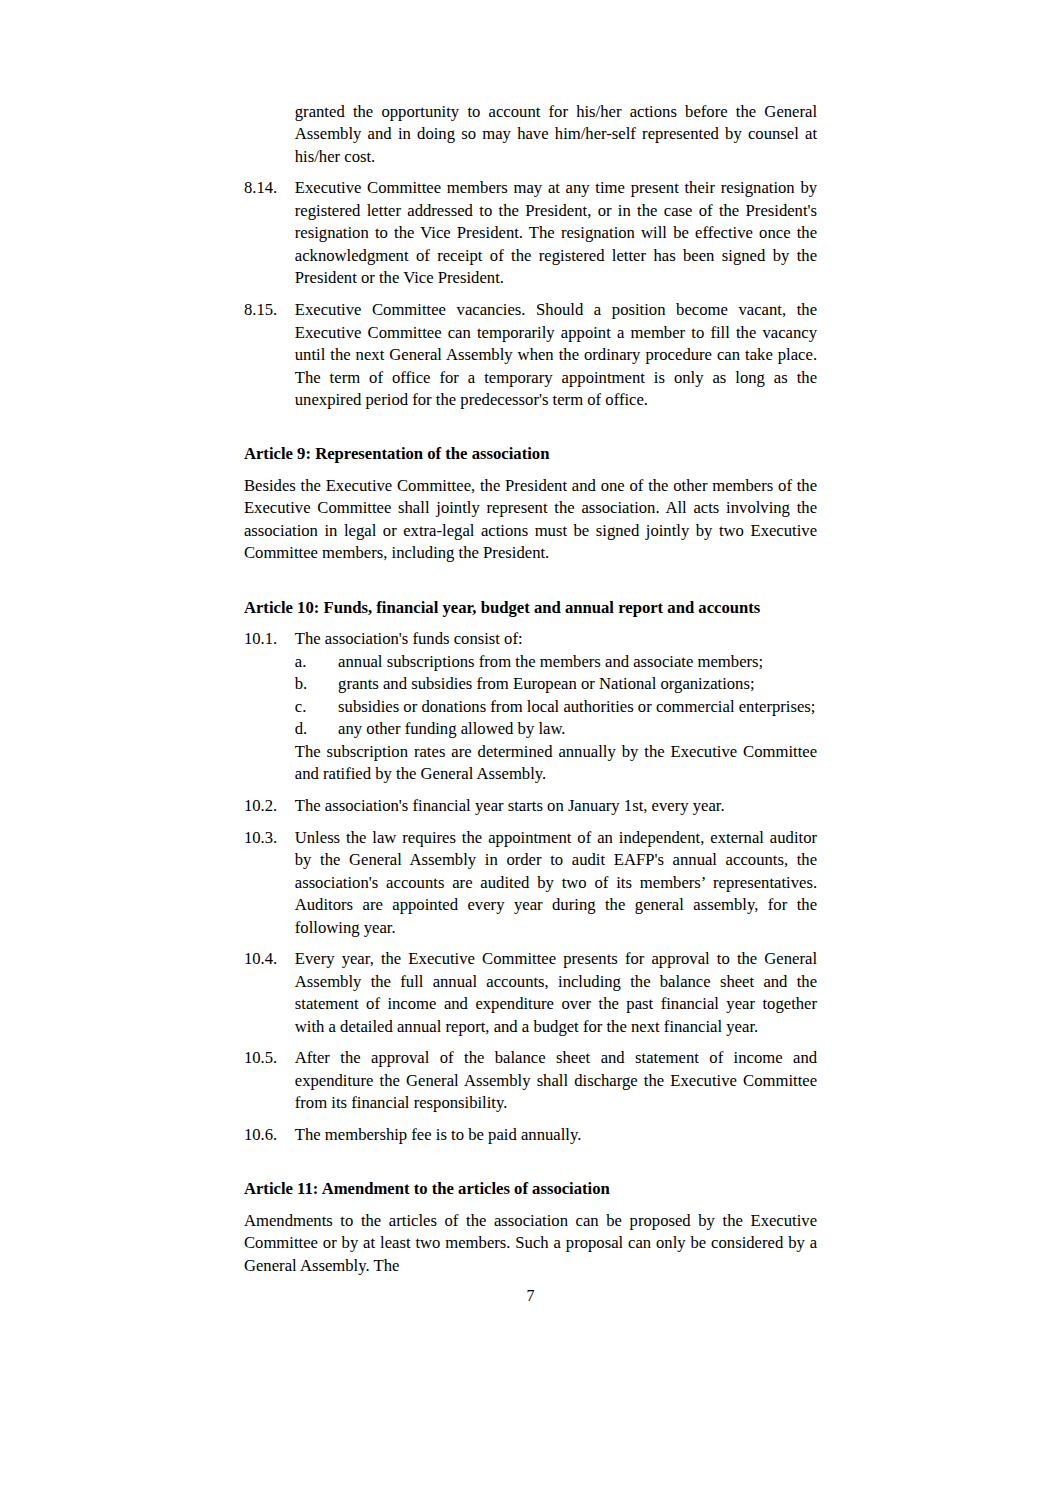granted the opportunity to account for his/her actions before the General Assembly and in doing so may have him/her-self represented by counsel at his/her cost.
8.14.
Executive Committee members may at any time present their resignation by registered letter addressed to the President, or in the case of the President's resignation to the Vice President. The resignation will be effective once the acknowledgment of receipt of the registered letter has been signed by the President or the Vice President.
8.15.
Executive Committee vacancies. Should a position become vacant, the Executive Committee can temporarily appoint a member to fill the vacancy until the next General Assembly when the ordinary procedure can take place. The term of office for a temporary appointment is only as long as the unexpired period for the predecessor's term of office.
Article 9: Representation of the association
Besides the Executive Committee, the President and one of the other members of the Executive Committee shall jointly represent the association. All acts involving the association in legal or extra-legal actions must be signed jointly by two Executive Committee members, including the President.
Article 10: Funds, financial year, budget and annual report and accounts
10.1.
The association's funds consist of:
a. annual subscriptions from the members and associate members;
b. grants and subsidies from European or National organizations;
c. subsidies or donations from local authorities or commercial enterprises;
d. any other funding allowed by law.
The subscription rates are determined annually by the Executive Committee and ratified by the General Assembly.
10.2.
The association's financial year starts on January 1st, every year.
10.3.
Unless the law requires the appointment of an independent, external auditor by the General Assembly in order to audit EAFP's annual accounts, the association's accounts are audited by two of its members’ representatives. Auditors are appointed every year during the general assembly, for the following year.
10.4.
Every year, the Executive Committee presents for approval to the General Assembly the full annual accounts, including the balance sheet and the statement of income and expenditure over the past financial year together with a detailed annual report, and a budget for the next financial year.
10.5.
After the approval of the balance sheet and statement of income and expenditure the General Assembly shall discharge the Executive Committee from its financial responsibility.
10.6.
The membership fee is to be paid annually.
Article 11: Amendment to the articles of association
Amendments to the articles of the association can be proposed by the Executive Committee or by at least two members. Such a proposal can only be considered by a General Assembly. The
7